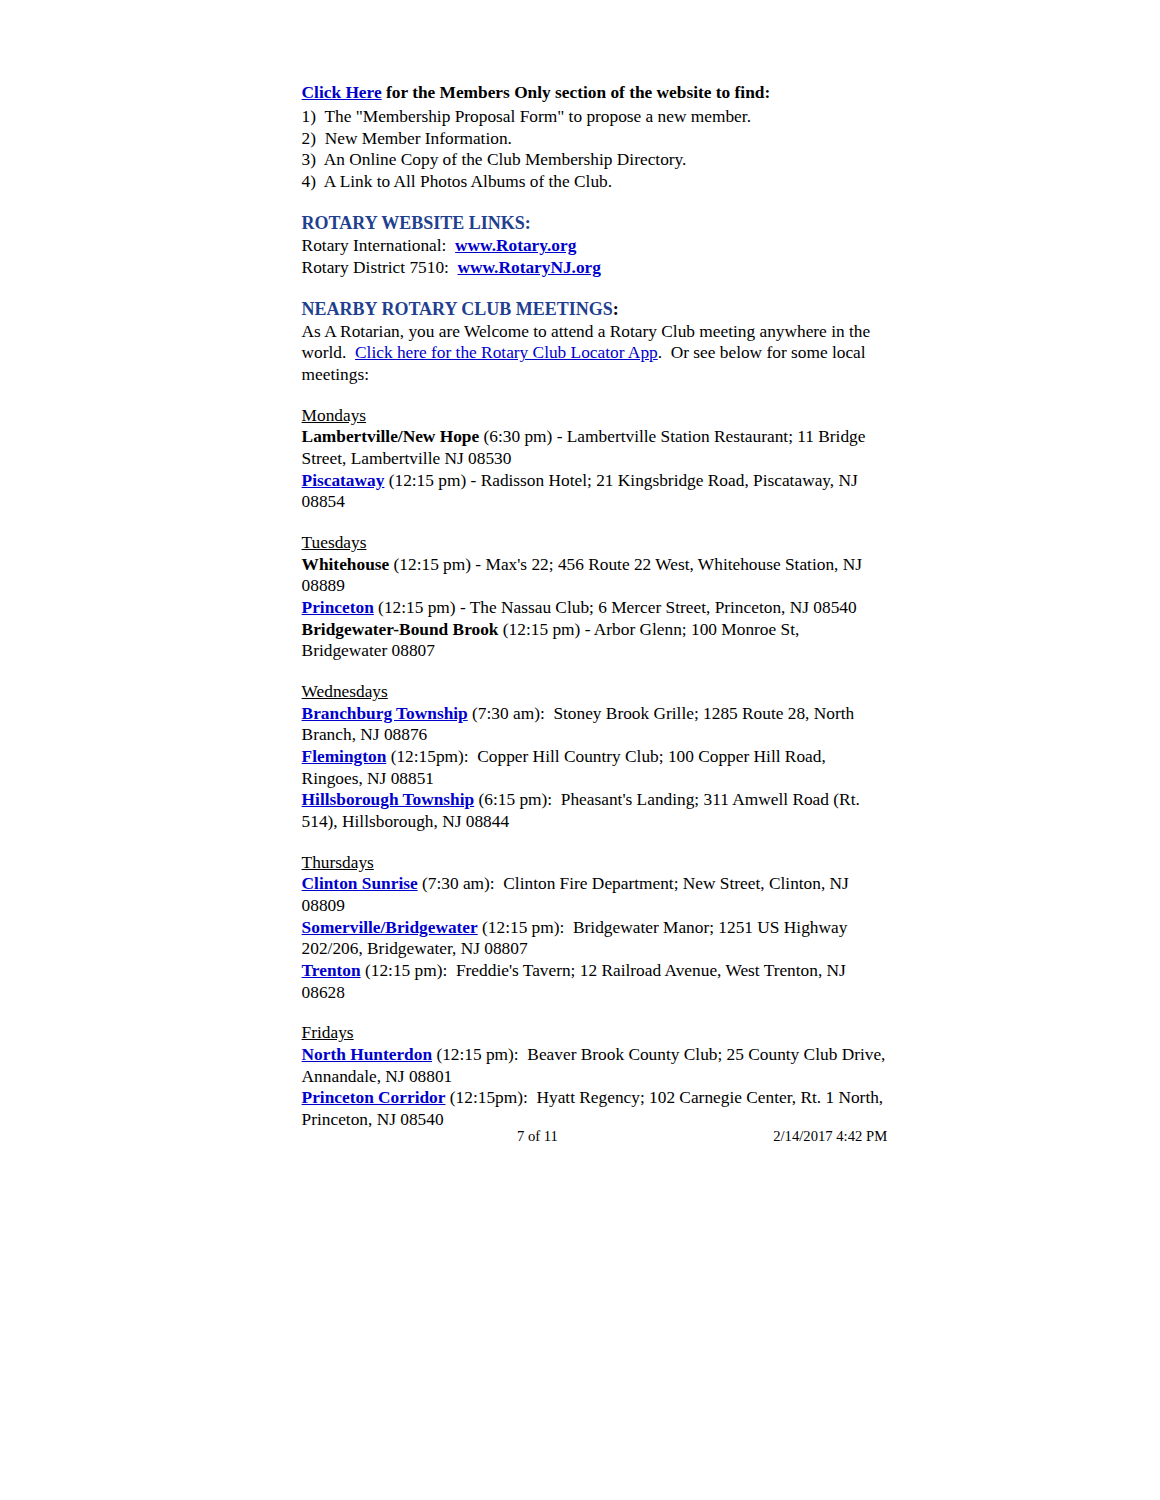Click Here for the Members Only section of the website to find:
1) The "Membership Proposal Form" to propose a new member.
2) New Member Information.
3) An Online Copy of the Club Membership Directory.
4) A Link to All Photos Albums of the Club.
ROTARY WEBSITE LINKS:
Rotary International: www.Rotary.org
Rotary District 7510: www.RotaryNJ.org
NEARBY ROTARY CLUB MEETINGS:
As A Rotarian, you are Welcome to attend a Rotary Club meeting anywhere in the world. Click here for the Rotary Club Locator App. Or see below for some local meetings:
Mondays
Lambertville/New Hope (6:30 pm) - Lambertville Station Restaurant; 11 Bridge Street, Lambertville NJ 08530
Piscataway (12:15 pm) - Radisson Hotel; 21 Kingsbridge Road, Piscataway, NJ 08854
Tuesdays
Whitehouse (12:15 pm) - Max's 22; 456 Route 22 West, Whitehouse Station, NJ 08889
Princeton (12:15 pm) - The Nassau Club; 6 Mercer Street, Princeton, NJ 08540
Bridgewater-Bound Brook (12:15 pm) - Arbor Glenn; 100 Monroe St, Bridgewater 08807
Wednesdays
Branchburg Township (7:30 am): Stoney Brook Grille; 1285 Route 28, North Branch, NJ 08876
Flemington (12:15pm): Copper Hill Country Club; 100 Copper Hill Road, Ringoes, NJ 08851
Hillsborough Township (6:15 pm): Pheasant's Landing; 311 Amwell Road (Rt. 514), Hillsborough, NJ 08844
Thursdays
Clinton Sunrise (7:30 am): Clinton Fire Department; New Street, Clinton, NJ 08809
Somerville/Bridgewater (12:15 pm): Bridgewater Manor; 1251 US Highway 202/206, Bridgewater, NJ 08807
Trenton (12:15 pm): Freddie's Tavern; 12 Railroad Avenue, West Trenton, NJ 08628
Fridays
North Hunterdon (12:15 pm): Beaver Brook County Club; 25 County Club Drive, Annandale, NJ 08801
Princeton Corridor (12:15pm): Hyatt Regency; 102 Carnegie Center, Rt. 1 North, Princeton, NJ 08540
7 of 11
2/14/2017 4:42 PM